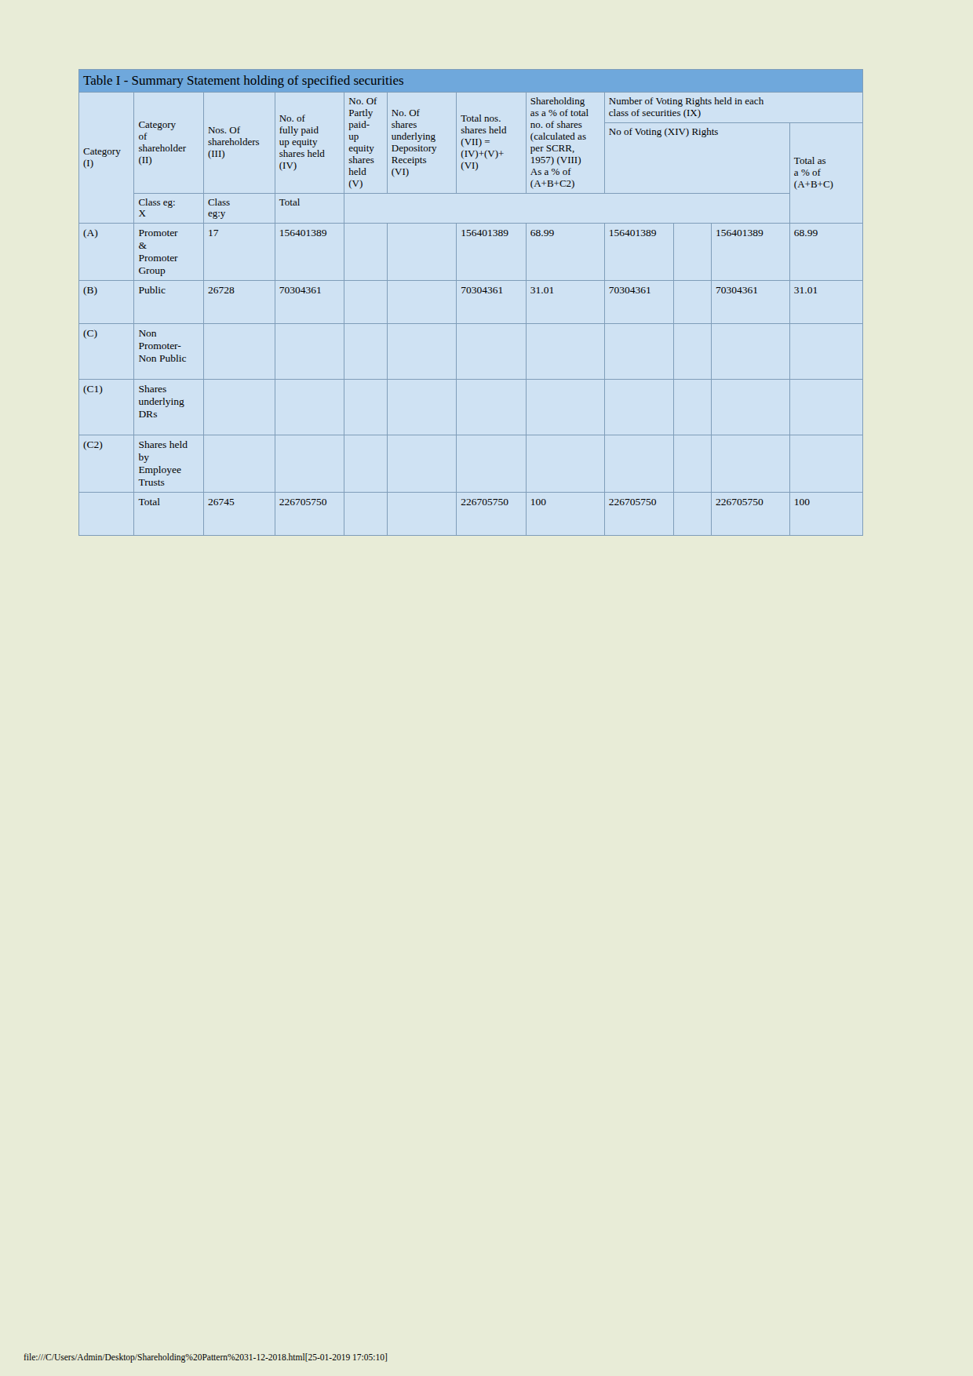| Table I - Summary Statement holding of specified securities |
| Category (I) | Category of shareholder (II) | Nos. Of shareholders (III) | No. of fully paid up equity shares held (IV) | No. Of Partly paid- up equity shares held (V) | No. Of shares underlying Depository Receipts (VI) | Total nos. shares held (VII) = (IV)+(V)+ (VI) | Shareholding as a % of total no. of shares (calculated as per SCRR, 1957) (VIII) As a % of (A+B+C2) | Number of Voting Rights held in each class of securities (IX) |
| No of Voting (XIV) Rights | Total as a % of (A+B+C) |
| Class eg: X | Class eg:y | Total |
| (A) | Promoter & Promoter Group | 17 | 156401389 | | | 156401389 | 68.99 | 156401389 | | 156401389 | 68.99 |
| (B) | Public | 26728 | 70304361 | | | 70304361 | 31.01 | 70304361 | | 70304361 | 31.01 |
| (C) | Non Promoter- Non Public | | | | | | | | | | |
| (C1) | Shares underlying DRs | | | | | | | | | | |
| (C2) | Shares held by Employee Trusts | | | | | | | | | | |
| | Total | 26745 | 226705750 | | | 226705750 | 100 | 226705750 | | 226705750 | 100 |
file:///C/Users/Admin/Desktop/Shareholding%20Pattern%2031-12-2018.html[25-01-2019 17:05:10]